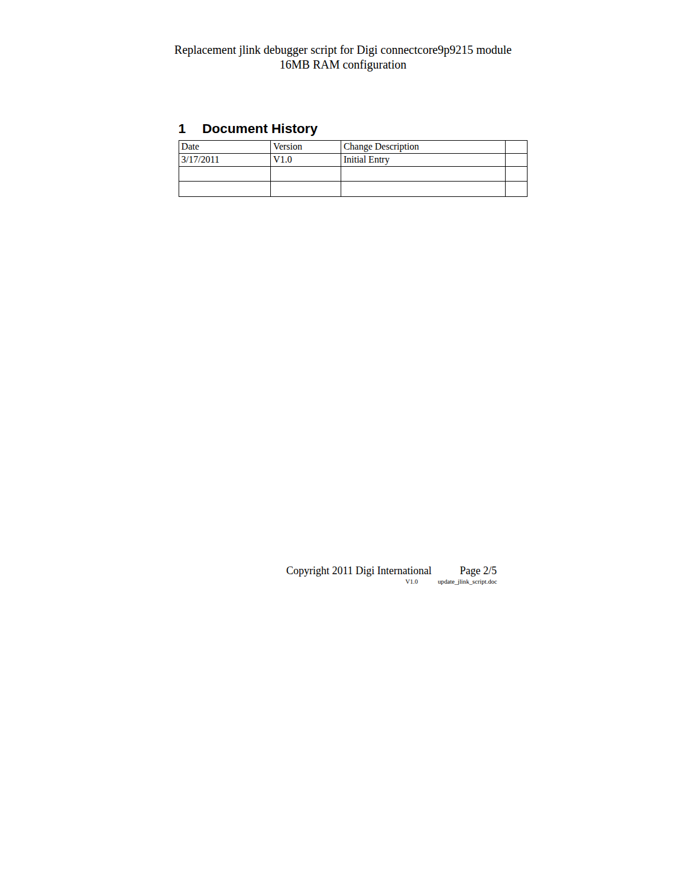Replacement jlink debugger script for Digi connectcore9p9215 module 16MB RAM configuration
1 Document History
| Date | Version | Change Description | |
| 3/17/2011 | V1.0 | Initial Entry | |
Copyright 2011 Digi International Page 2/5
V1.0update_jlink_script.doc